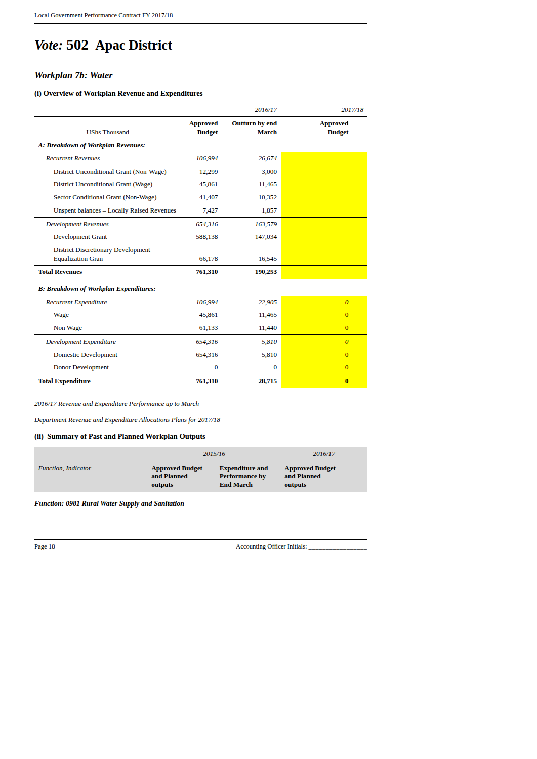Local Government Performance Contract FY 2017/18
Vote: 502 Apac District
Workplan 7b: Water
(i) Overview of Workplan Revenue and Expenditures
| | 2016/17 | 2017/18 |
| --- | --- | --- |
| UShs Thousand | Approved Budget | Outturn by end March | Approved Budget | |
| A: Breakdown of Workplan Revenues: | | | | |
| Recurrent Revenues | 106,994 | 26,674 | | |
| District Unconditional Grant (Non-Wage) | 12,299 | 3,000 | | |
| District Unconditional Grant (Wage) | 45,861 | 11,465 | | |
| Sector Conditional Grant (Non-Wage) | 41,407 | 10,352 | | |
| Unspent balances – Locally Raised Revenues | 7,427 | 1,857 | | |
| Development Revenues | 654,316 | 163,579 | | |
| Development Grant | 588,138 | 147,034 | | |
| District Discretionary Development Equalization Gran | 66,178 | 16,545 | | |
| Total Revenues | 761,310 | 190,253 | | |
| B: Breakdown of Workplan Expenditures: | | | | |
| Recurrent Expenditure | 106,994 | 22,905 | 0 | |
| Wage | 45,861 | 11,465 | 0 | |
| Non Wage | 61,133 | 11,440 | 0 | |
| Development Expenditure | 654,316 | 5,810 | 0 | |
| Domestic Development | 654,316 | 5,810 | 0 | |
| Donor Development | 0 | 0 | 0 | |
| Total Expenditure | 761,310 | 28,715 | 0 | |
2016/17 Revenue and Expenditure Performance up to March
Department Revenue and Expenditure Allocations Plans for 2017/18
(ii) Summary of Past and Planned Workplan Outputs
| | 2015/16 | 2016/17 |
| --- | --- | --- |
| Function, Indicator | Approved Budget and Planned outputs | Expenditure and Performance by End March | Approved Budget and Planned outputs |
Function: 0981 Rural Water Supply and Sanitation
Page 18
Accounting Officer Initials: _________________